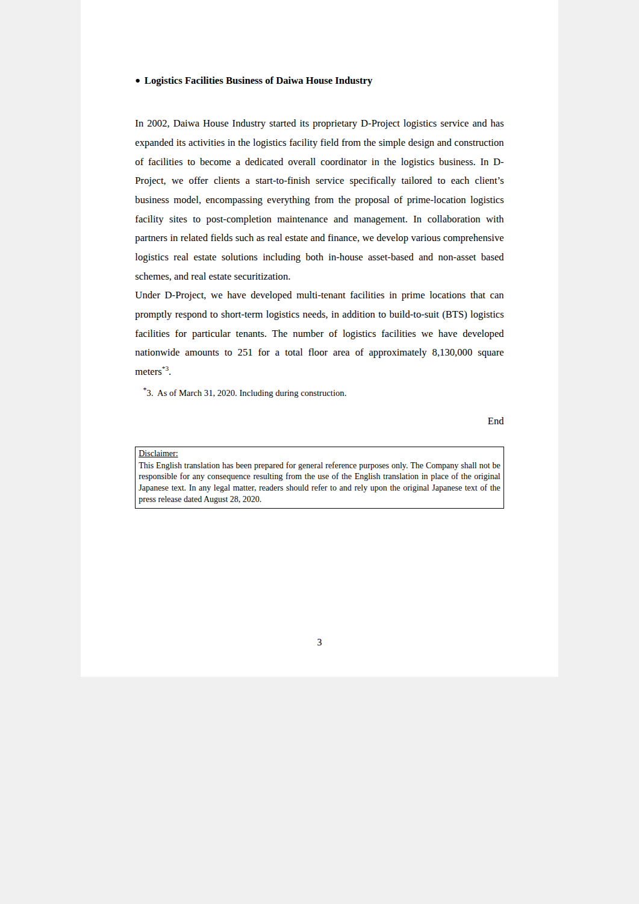●Logistics Facilities Business of Daiwa House Industry
In 2002, Daiwa House Industry started its proprietary D-Project logistics service and has expanded its activities in the logistics facility field from the simple design and construction of facilities to become a dedicated overall coordinator in the logistics business. In D-Project, we offer clients a start-to-finish service specifically tailored to each client’s business model, encompassing everything from the proposal of prime-location logistics facility sites to post-completion maintenance and management. In collaboration with partners in related fields such as real estate and finance, we develop various comprehensive logistics real estate solutions including both in-house asset-based and non-asset based schemes, and real estate securitization.
Under D-Project, we have developed multi-tenant facilities in prime locations that can promptly respond to short-term logistics needs, in addition to build-to-suit (BTS) logistics facilities for particular tenants. The number of logistics facilities we have developed nationwide amounts to 251 for a total floor area of approximately 8,130,000 square meters*3.
*3. As of March 31, 2020. Including during construction.
End
Disclaimer: This English translation has been prepared for general reference purposes only. The Company shall not be responsible for any consequence resulting from the use of the English translation in place of the original Japanese text. In any legal matter, readers should refer to and rely upon the original Japanese text of the press release dated August 28, 2020.
3